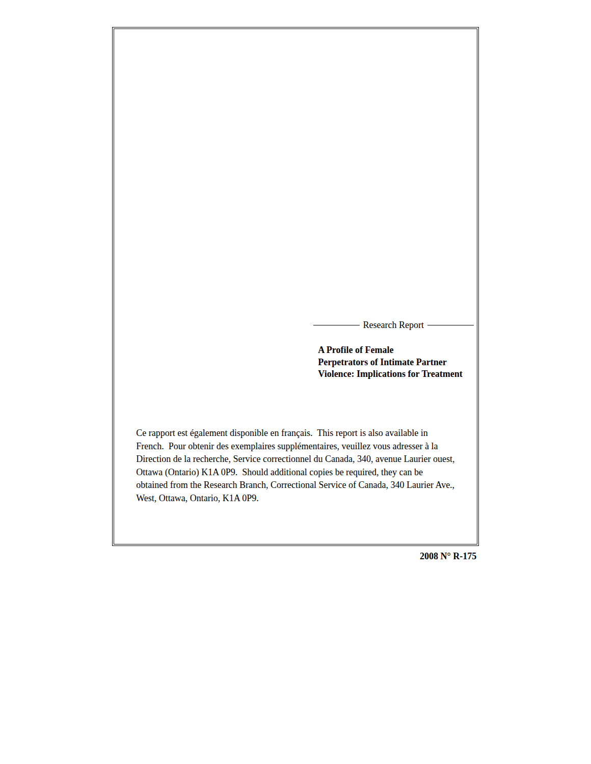Research Report
A Profile of Female
Perpetrators of Intimate Partner
Violence: Implications for Treatment
Ce rapport est également disponible en français. This report is also available in French. Pour obtenir des exemplaires supplémentaires, veuillez vous adresser à la Direction de la recherche, Service correctionnel du Canada, 340, avenue Laurier ouest, Ottawa (Ontario) K1A 0P9. Should additional copies be required, they can be obtained from the Research Branch, Correctional Service of Canada, 340 Laurier Ave., West, Ottawa, Ontario, K1A 0P9.
2008 N° R-175